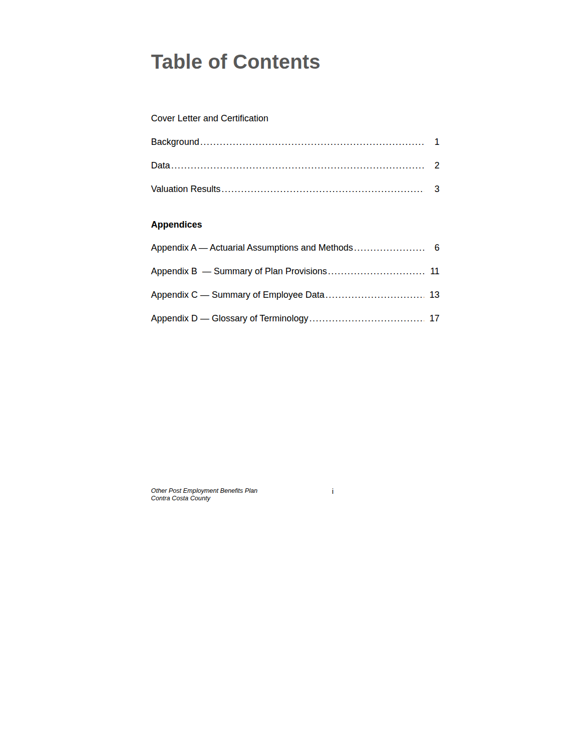Table of Contents
Cover Letter and Certification
Background ........................................................................................................................... 1
Data ....................................................................................................................................... 2
Valuation Results .................................................................................................................. 3
Appendices
Appendix A — Actuarial Assumptions and Methods ............................................................. 6
Appendix B — Summary of Plan Provisions ......................................................................... 11
Appendix C — Summary of Employee Data ......................................................................... 13
Appendix D — Glossary of Terminology ............................................................................. 17
Other Post Employment Benefits Plan
Contra Costa County
i